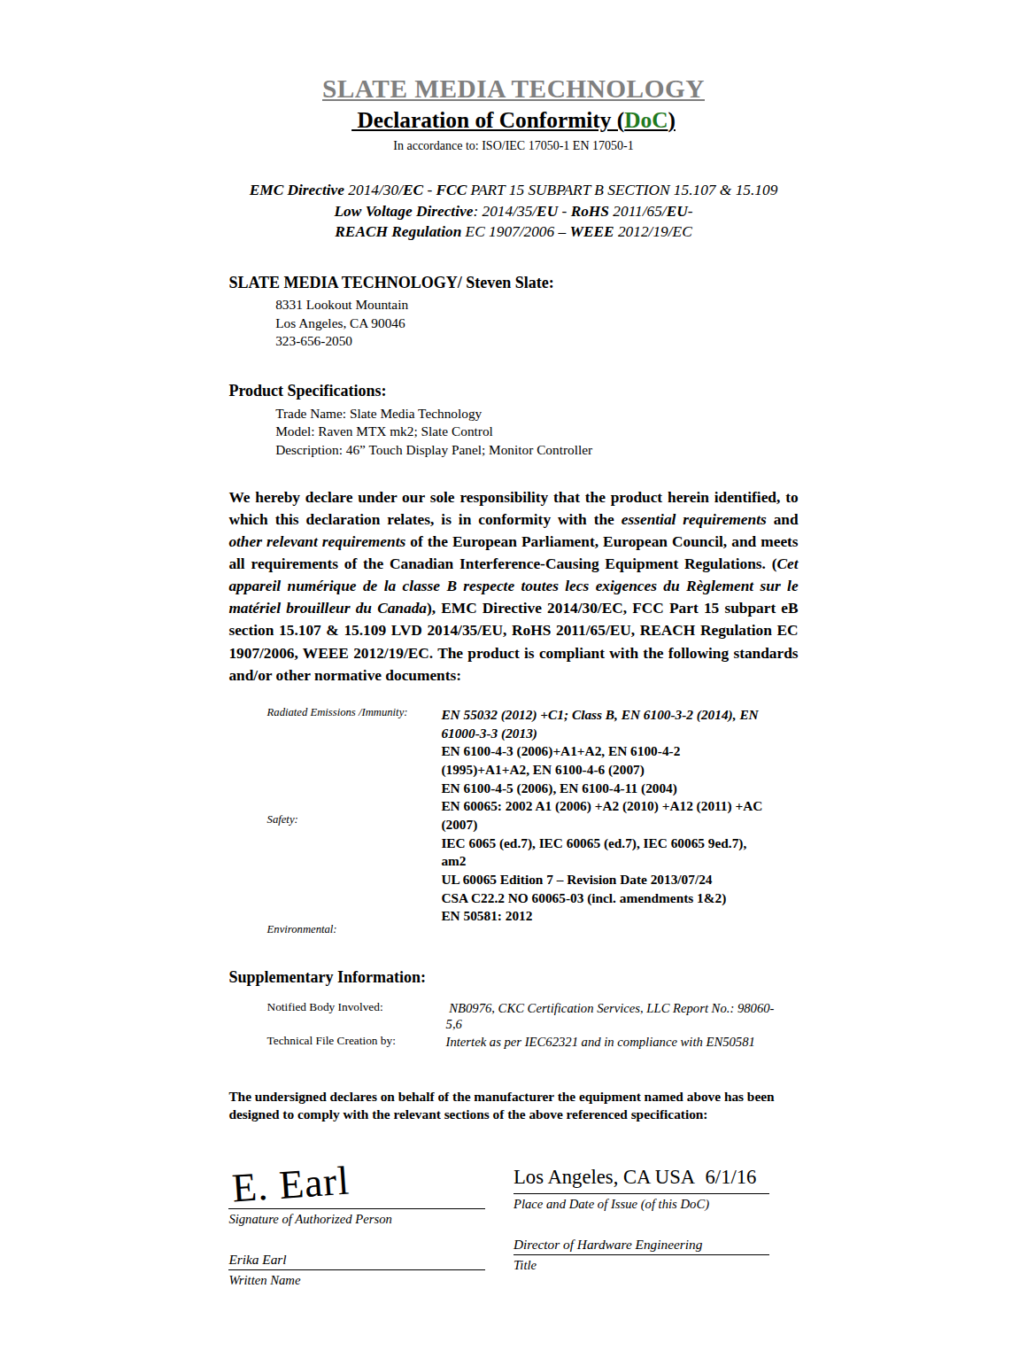SLATE MEDIA TECHNOLOGY
Declaration of Conformity (DoC)
In accordance to: ISO/IEC 17050-1 EN 17050-1
EMC Directive 2014/30/EC - FCC PART 15 SUBPART B SECTION 15.107 & 15.109
Low Voltage Directive: 2014/35/EU - RoHS 2011/65/EU-
REACH Regulation EC 1907/2006 – WEEE 2012/19/EC
SLATE MEDIA TECHNOLOGY/ Steven Slate:
8331 Lookout Mountain
Los Angeles, CA 90046
323-656-2050
Product Specifications:
Trade Name: Slate Media Technology
Model: Raven MTX mk2; Slate Control
Description: 46” Touch Display Panel; Monitor Controller
We hereby declare under our sole responsibility that the product herein identified, to which this declaration relates, is in conformity with the essential requirements and other relevant requirements of the European Parliament, European Council, and meets all requirements of the Canadian Interference-Causing Equipment Regulations. (Cet appareil numérique de la classe B respecte toutes lecs exigences du Règlement sur le matériel brouilleur du Canada), EMC Directive 2014/30/EC, FCC Part 15 subpart eB section 15.107 & 15.109 LVD 2014/35/EU, RoHS 2011/65/EU, REACH Regulation EC 1907/2006, WEEE 2012/19/EC. The product is compliant with the following standards and/or other normative documents:
| Radiated Emissions /Immunity: | EN 55032 (2012) +C1; Class B, EN 6100-3-2 (2014), EN 61000-3-3 (2013) EN 6100-4-3 (2006)+A1+A2, EN 6100-4-2 (1995)+A1+A2, EN 6100-4-6 (2007) EN 6100-4-5 (2006), EN 6100-4-11 (2004) |
| Safety: | EN 60065: 2002 A1 (2006) +A2 (2010) +A12 (2011) +AC (2007) IEC 6065 (ed.7), IEC 60065 (ed.7), IEC 60065 9ed.7), am2 UL 60065 Edition 7 – Revision Date 2013/07/24 CSA C22.2 NO 60065-03 (incl. amendments 1&2) |
| Environmental: | EN 50581: 2012 |
Supplementary Information:
| Notified Body Involved: | NB0976, CKC Certification Services, LLC Report No.: 98060-5,6 |
| Technical File Creation by: | Intertek as per IEC62321 and in compliance with EN50581 |
The undersigned declares on behalf of the manufacturer the equipment named above has been designed to comply with the relevant sections of the above referenced specification:
E. Earl
Signature of Authorized Person
Erika Earl
Written Name
Los Angeles, CA USA 6/1/16
Place and Date of Issue (of this DoC)
Director of Hardware Engineering
Title